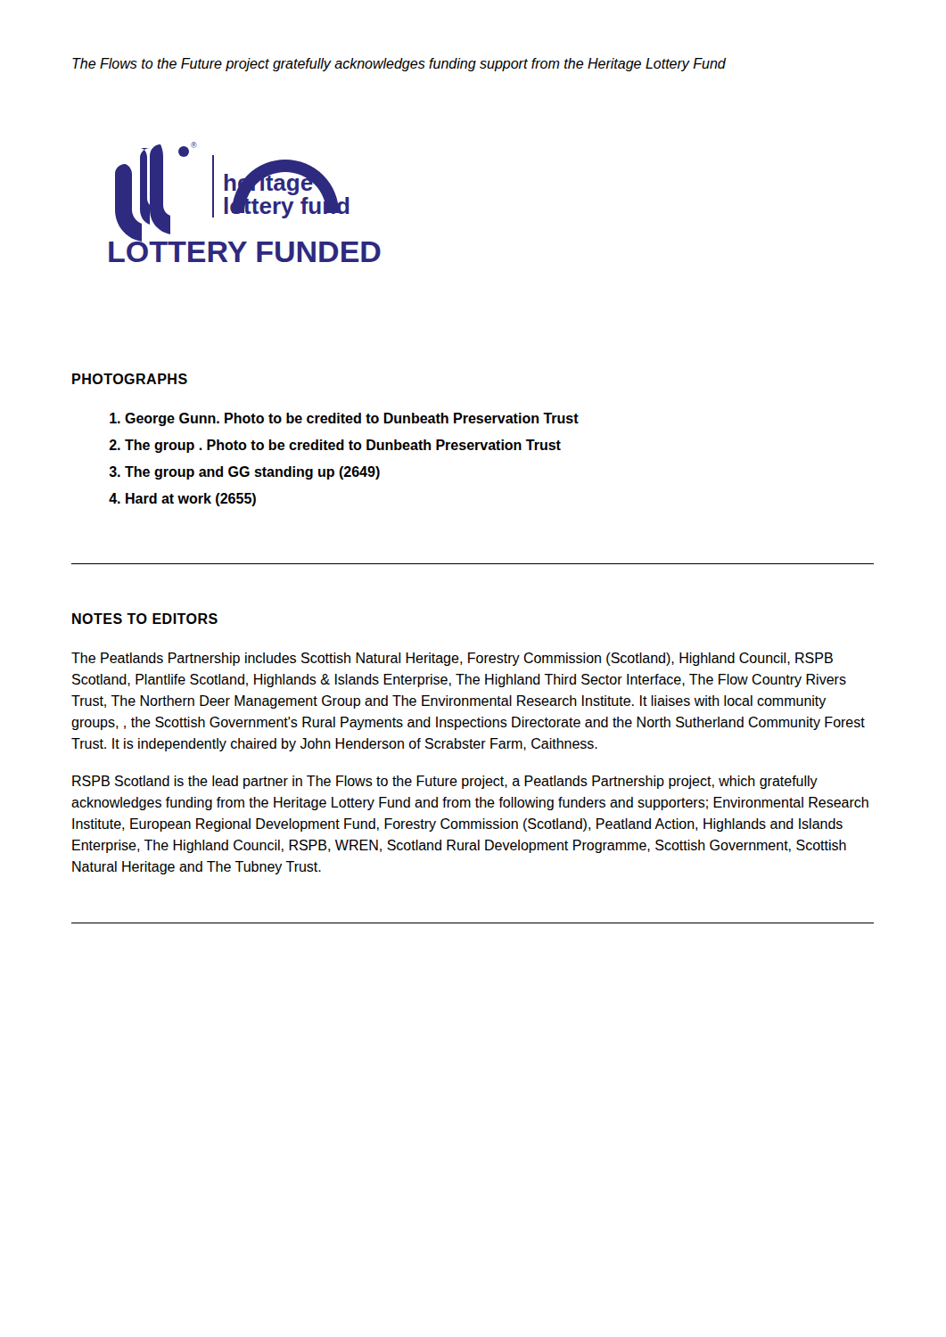The Flows to the Future project gratefully acknowledges funding support from the Heritage Lottery Fund
® heritage lottery fund LOTTERY FUNDED
PHOTOGRAPHS
George Gunn. Photo to be credited to Dunbeath Preservation Trust
The group . Photo to be credited to Dunbeath Preservation Trust
The group and GG standing up (2649)
Hard at work (2655)
NOTES TO EDITORS
The Peatlands Partnership includes Scottish Natural Heritage, Forestry Commission (Scotland), Highland Council, RSPB Scotland, Plantlife Scotland, Highlands & Islands Enterprise, The Highland Third Sector Interface, The Flow Country Rivers Trust, The Northern Deer Management Group and The Environmental Research Institute. It liaises with local community groups, , the Scottish Government's Rural Payments and Inspections Directorate and the North Sutherland Community Forest Trust. It is independently chaired by John Henderson of Scrabster Farm, Caithness.
RSPB Scotland is the lead partner in The Flows to the Future project, a Peatlands Partnership project, which gratefully acknowledges funding from the Heritage Lottery Fund and from the following funders and supporters; Environmental Research Institute, European Regional Development Fund, Forestry Commission (Scotland), Peatland Action, Highlands and Islands Enterprise, The Highland Council, RSPB, WREN, Scotland Rural Development Programme, Scottish Government, Scottish Natural Heritage and The Tubney Trust.